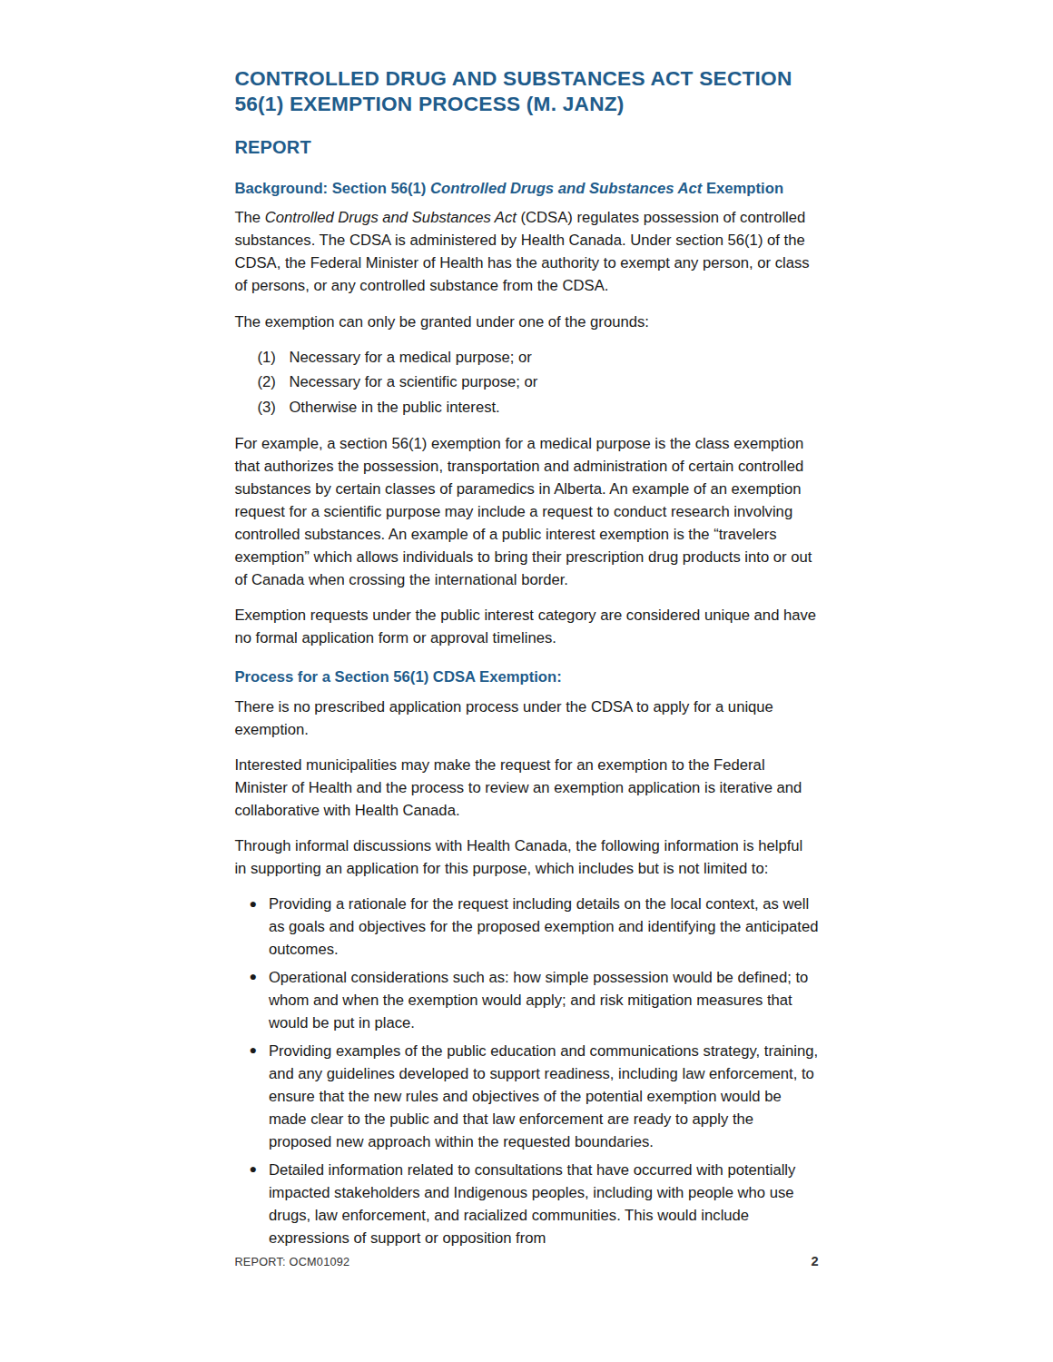Controlled Drug and Substances Act Section 56(1) Exemption Process (M. Janz)
Report
Background: Section 56(1) Controlled Drugs and Substances Act Exemption
The Controlled Drugs and Substances Act (CDSA) regulates possession of controlled substances. The CDSA is administered by Health Canada. Under section 56(1) of the CDSA, the Federal Minister of Health has the authority to exempt any person, or class of persons, or any controlled substance from the CDSA.
The exemption can only be granted under one of the grounds:
Necessary for a medical purpose; or
Necessary for a scientific purpose; or
Otherwise in the public interest.
For example, a section 56(1) exemption for a medical purpose is the class exemption that authorizes the possession, transportation and administration of certain controlled substances by certain classes of paramedics in Alberta. An example of an exemption request for a scientific purpose may include a request to conduct research involving controlled substances. An example of a public interest exemption is the “travelers exemption” which allows individuals to bring their prescription drug products into or out of Canada when crossing the international border.
Exemption requests under the public interest category are considered unique and have no formal application form or approval timelines.
Process for a Section 56(1) CDSA Exemption:
There is no prescribed application process under the CDSA to apply for a unique exemption.
Interested municipalities may make the request for an exemption to the Federal Minister of Health and the process to review an exemption application is iterative and collaborative with Health Canada.
Through informal discussions with Health Canada, the following information is helpful in supporting an application for this purpose, which includes but is not limited to:
Providing a rationale for the request including details on the local context, as well as goals and objectives for the proposed exemption and identifying the anticipated outcomes.
Operational considerations such as: how simple possession would be defined; to whom and when the exemption would apply; and risk mitigation measures that would be put in place.
Providing examples of the public education and communications strategy, training, and any guidelines developed to support readiness, including law enforcement, to ensure that the new rules and objectives of the potential exemption would be made clear to the public and that law enforcement are ready to apply the proposed new approach within the requested boundaries.
Detailed information related to consultations that have occurred with potentially impacted stakeholders and Indigenous peoples, including with people who use drugs, law enforcement, and racialized communities. This would include expressions of support or opposition from
REPORT: OCM01092 2